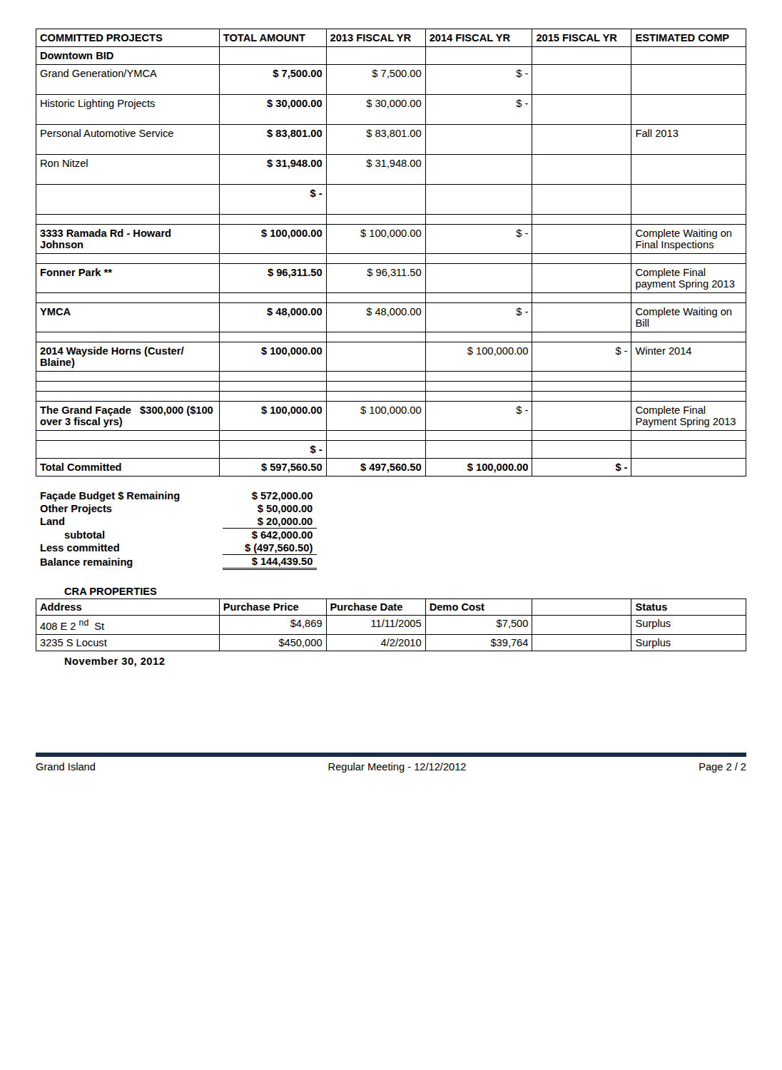| COMMITTED PROJECTS | TOTAL AMOUNT | 2013 FISCAL YR | 2014 FISCAL YR | 2015 FISCAL YR | ESTIMATED COMP |
| --- | --- | --- | --- | --- | --- |
| Downtown BID | | | | | |
| Grand Generation/YMCA | $ 7,500.00 | $ 7,500.00 | $ - | | |
| Historic Lighting Projects | $ 30,000.00 | $ 30,000.00 | $ - | | |
| Personal Automotive Service | $ 83,801.00 | $ 83,801.00 | | | Fall 2013 |
| Ron Nitzel | $ 31,948.00 | $ 31,948.00 | | | |
| | $ - | | | | |
| 3333 Ramada Rd - Howard Johnson | $ 100,000.00 | $ 100,000.00 | $ - | | Complete Waiting on Final Inspections |
| Fonner Park ** | $ 96,311.50 | $ 96,311.50 | | | Complete Final payment Spring 2013 |
| YMCA | $ 48,000.00 | $ 48,000.00 | $ - | | Complete Waiting on Bill |
| 2014 Wayside Horns (Custer/ Blaine) | $ 100,000.00 | | $ 100,000.00 | $ - | Winter 2014 |
| The Grand Façade $300,000 ($100 over 3 fiscal yrs) | $ 100,000.00 | $ 100,000.00 | $ - | | Complete Final Payment Spring 2013 |
| | $ - | | | | |
| Total Committed | $ 597,560.50 | $ 497,560.50 | $ 100,000.00 | $ - | |
| Façade Budget $ Remaining | $ 572,000.00 |
| Other Projects | $ 50,000.00 |
| Land | $ 20,000.00 |
| subtotal | $ 642,000.00 |
| Less committed | $ (497,560.50) |
| Balance remaining | $ 144,439.50 |
CRA PROPERTIES
| Address | Purchase Price | Purchase Date | Demo Cost | | Status |
| --- | --- | --- | --- | --- | --- |
| 408 E 2 nd St | $4,869 | 11/11/2005 | $7,500 | | Surplus |
| 3235 S Locust | $450,000 | 4/2/2010 | $39,764 | | Surplus |
November 30, 2012
Grand Island Regular Meeting - 12/12/2012 Page 2 / 2